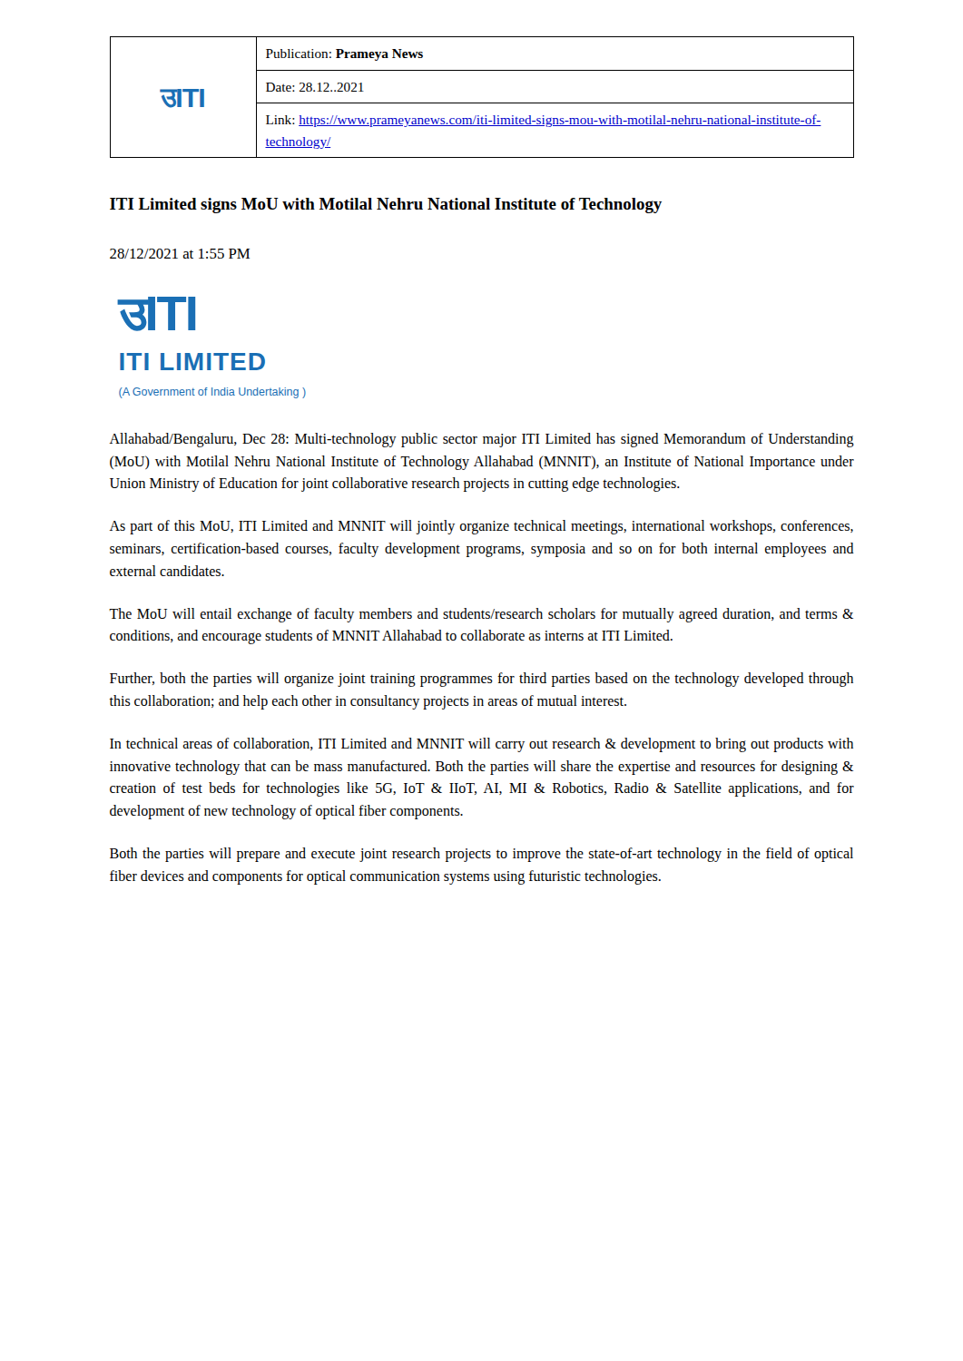| उITI | Publication: Prameya News |
| Date: 28.12..2021 |
| Link: https://www.prameyanews.com/iti-limited-signs-mou-with-motilal-nehru-national-institute-of-technology/ |
ITI Limited signs MoU with Motilal Nehru National Institute of Technology
28/12/2021 at 1:55 PM
उITI
ITI LIMITED
(A Government of India Undertaking )
Allahabad/Bengaluru, Dec 28: Multi-technology public sector major ITI Limited has signed Memorandum of Understanding (MoU) with Motilal Nehru National Institute of Technology Allahabad (MNNIT), an Institute of National Importance under Union Ministry of Education for joint collaborative research projects in cutting edge technologies.
As part of this MoU, ITI Limited and MNNIT will jointly organize technical meetings, international workshops, conferences, seminars, certification-based courses, faculty development programs, symposia and so on for both internal employees and external candidates.
The MoU will entail exchange of faculty members and students/research scholars for mutually agreed duration, and terms & conditions, and encourage students of MNNIT Allahabad to collaborate as interns at ITI Limited.
Further, both the parties will organize joint training programmes for third parties based on the technology developed through this collaboration; and help each other in consultancy projects in areas of mutual interest.
In technical areas of collaboration, ITI Limited and MNNIT will carry out research & development to bring out products with innovative technology that can be mass manufactured. Both the parties will share the expertise and resources for designing & creation of test beds for technologies like 5G, IoT & IIoT, AI, MI & Robotics, Radio & Satellite applications, and for development of new technology of optical fiber components.
Both the parties will prepare and execute joint research projects to improve the state-of-art technology in the field of optical fiber devices and components for optical communication systems using futuristic technologies.